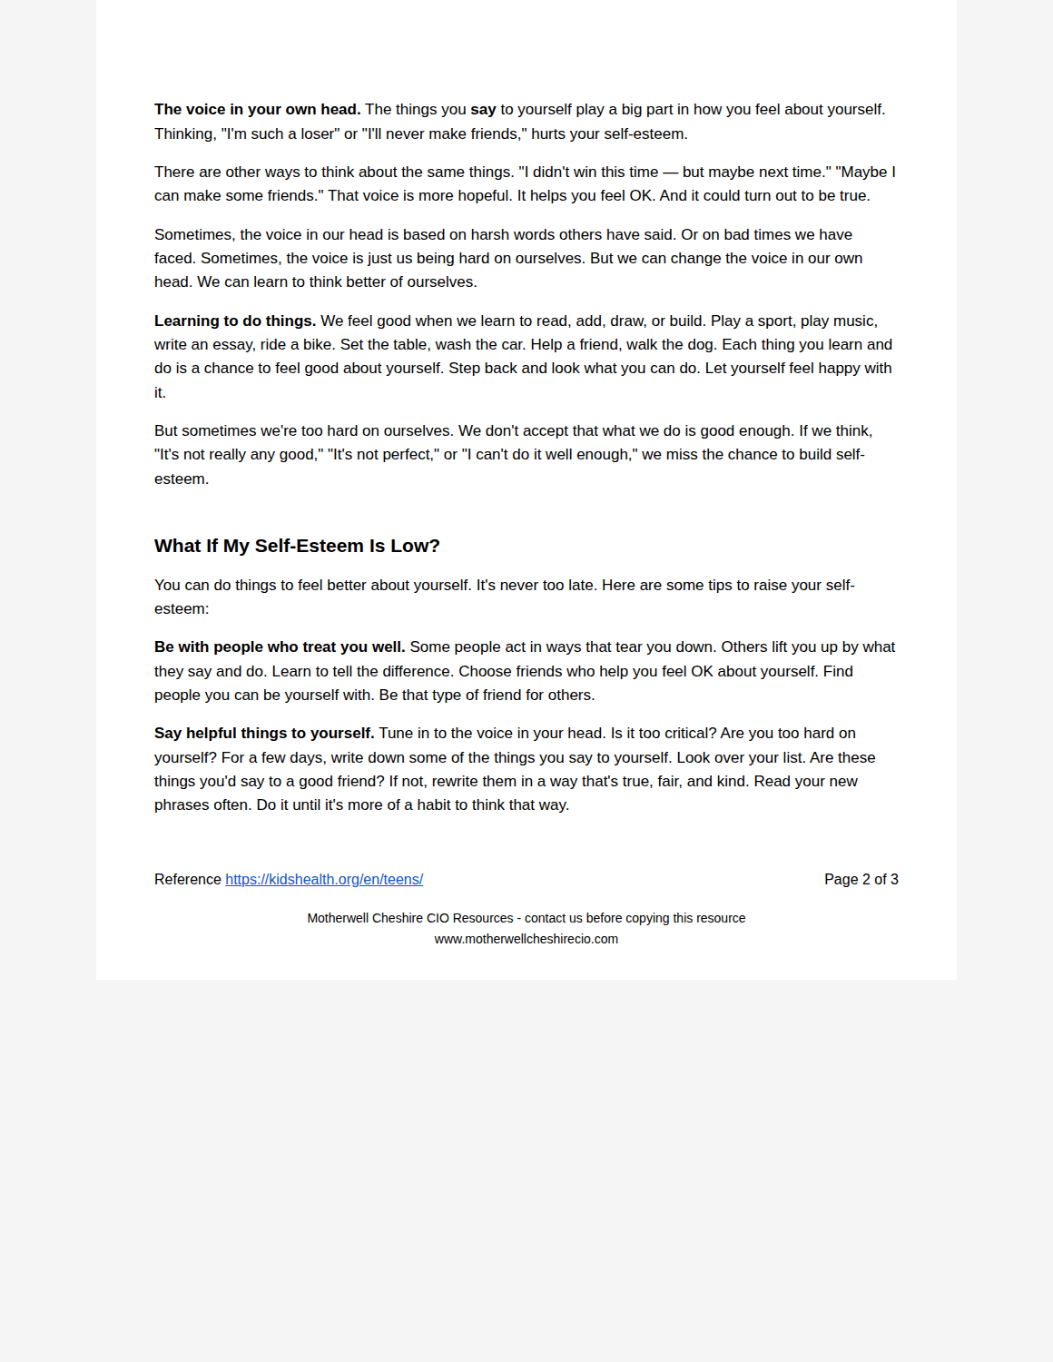The voice in your own head. The things you say to yourself play a big part in how you feel about yourself. Thinking, "I'm such a loser" or "I'll never make friends," hurts your self-esteem.
There are other ways to think about the same things. "I didn't win this time — but maybe next time." "Maybe I can make some friends." That voice is more hopeful. It helps you feel OK. And it could turn out to be true.
Sometimes, the voice in our head is based on harsh words others have said. Or on bad times we have faced. Sometimes, the voice is just us being hard on ourselves. But we can change the voice in our own head. We can learn to think better of ourselves.
Learning to do things. We feel good when we learn to read, add, draw, or build. Play a sport, play music, write an essay, ride a bike. Set the table, wash the car. Help a friend, walk the dog. Each thing you learn and do is a chance to feel good about yourself. Step back and look what you can do. Let yourself feel happy with it.
But sometimes we're too hard on ourselves. We don't accept that what we do is good enough. If we think, "It's not really any good," "It's not perfect," or "I can't do it well enough," we miss the chance to build self-esteem.
What If My Self-Esteem Is Low?
You can do things to feel better about yourself. It's never too late. Here are some tips to raise your self-esteem:
Be with people who treat you well. Some people act in ways that tear you down. Others lift you up by what they say and do. Learn to tell the difference. Choose friends who help you feel OK about yourself. Find people you can be yourself with. Be that type of friend for others.
Say helpful things to yourself. Tune in to the voice in your head. Is it too critical? Are you too hard on yourself? For a few days, write down some of the things you say to yourself. Look over your list. Are these things you'd say to a good friend? If not, rewrite them in a way that's true, fair, and kind. Read your new phrases often. Do it until it's more of a habit to think that way.
Reference https://kidshealth.org/en/teens/ Page 2 of 3
Motherwell Cheshire CIO Resources - contact us before copying this resource
www.motherwellcheshirecio.com